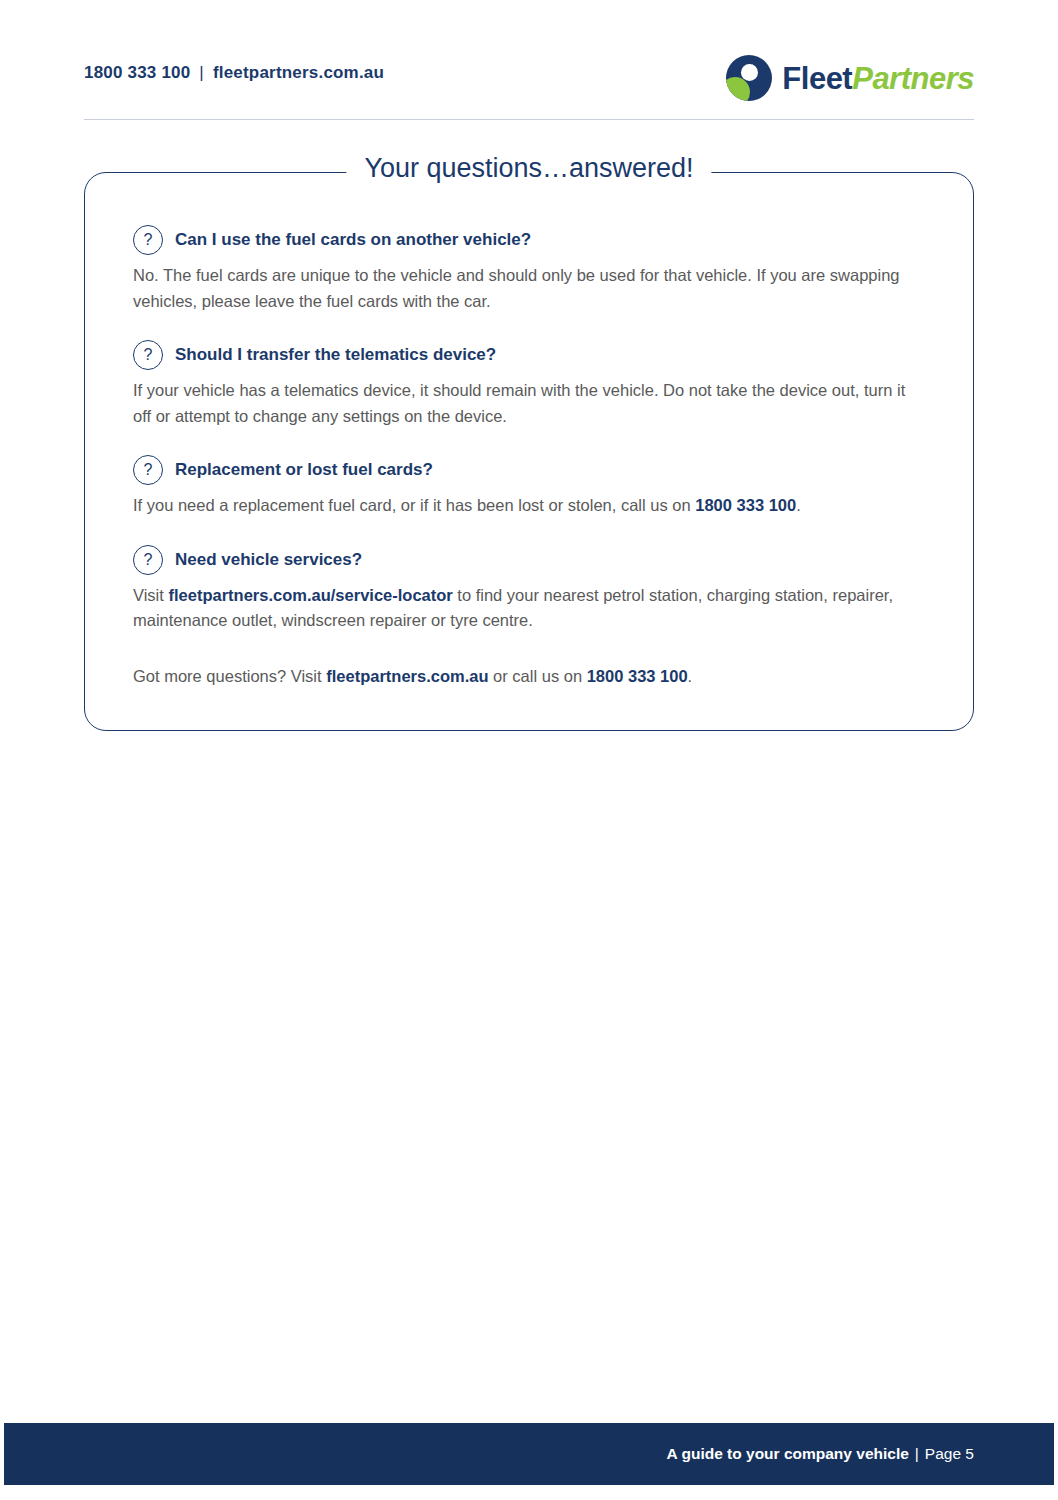1800 333 100 | fleetpartners.com.au
Fleet Partners
Your questions…answered!
? Can I use the fuel cards on another vehicle?
No. The fuel cards are unique to the vehicle and should only be used for that vehicle. If you are swapping vehicles, please leave the fuel cards with the car.
? Should I transfer the telematics device?
If your vehicle has a telematics device, it should remain with the vehicle. Do not take the device out, turn it off or attempt to change any settings on the device.
? Replacement or lost fuel cards?
If you need a replacement fuel card, or if it has been lost or stolen, call us on 1800 333 100.
? Need vehicle services?
Visit fleetpartners.com.au/service-locator to find your nearest petrol station, charging station, repairer, maintenance outlet, windscreen repairer or tyre centre.
Got more questions? Visit fleetpartners.com.au or call us on 1800 333 100.
A guide to your company vehicle|Page 5